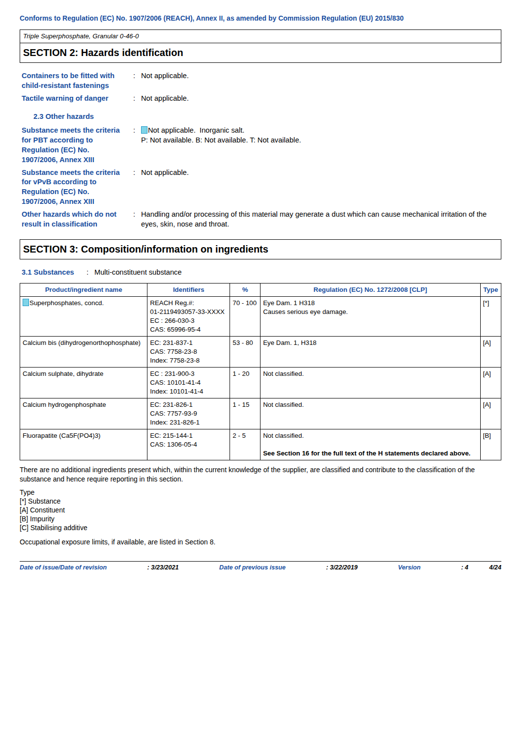Conforms to Regulation (EC) No. 1907/2006 (REACH), Annex II, as amended by Commission Regulation (EU) 2015/830
Triple Superphosphate, Granular 0-46-0
SECTION 2: Hazards identification
| Containers to be fitted with child-resistant fastenings | : | Not applicable. |
| Tactile warning of danger | : | Not applicable. |
2.3 Other hazards
| Substance meets the criteria for PBT according to Regulation (EC) No. 1907/2006, Annex XIII | : | Not applicable. Inorganic salt. P: Not available. B: Not available. T: Not available. |
| Substance meets the criteria for vPvB according to Regulation (EC) No. 1907/2006, Annex XIII | : | Not applicable. |
| Other hazards which do not result in classification | : | Handling and/or processing of this material may generate a dust which can cause mechanical irritation of the eyes, skin, nose and throat. |
SECTION 3: Composition/information on ingredients
| 3.1 Substances | : | Multi-constituent substance |
| Product/ingredient name | Identifiers | % | Regulation (EC) No. 1272/2008 [CLP] | Type |
| --- | --- | --- | --- | --- |
| Superphosphates, concd. | REACH Reg.#: 01-2119493057-33-XXXX EC : 266-030-3 CAS: 65996-95-4 | 70 - 100 | Eye Dam. 1 H318 Causes serious eye damage. | [*] |
| Calcium bis (dihydrogenorthophosphate) | EC: 231-837-1 CAS: 7758-23-8 Index: 7758-23-8 | 53 - 80 | Eye Dam. 1, H318 | [A] |
| Calcium sulphate, dihydrate | EC : 231-900-3 CAS: 10101-41-4 Index: 10101-41-4 | 1 - 20 | Not classified. | [A] |
| Calcium hydrogenphosphate | EC: 231-826-1 CAS: 7757-93-9 Index: 231-826-1 | 1 - 15 | Not classified. | [A] |
| Fluorapatite (Ca5F(PO4)3) | EC: 215-144-1 CAS: 1306-05-4 | 2 - 5 | Not classified. See Section 16 for the full text of the H statements declared above. | [B] |
There are no additional ingredients present which, within the current knowledge of the supplier, are classified and contribute to the classification of the substance and hence require reporting in this section.
Type
[*] Substance
[A] Constituent
[B] Impurity
[C] Stabilising additive
Occupational exposure limits, if available, are listed in Section 8.
Date of issue/Date of revision : 3/23/2021 Date of previous issue : 3/22/2019 Version : 4 4/24